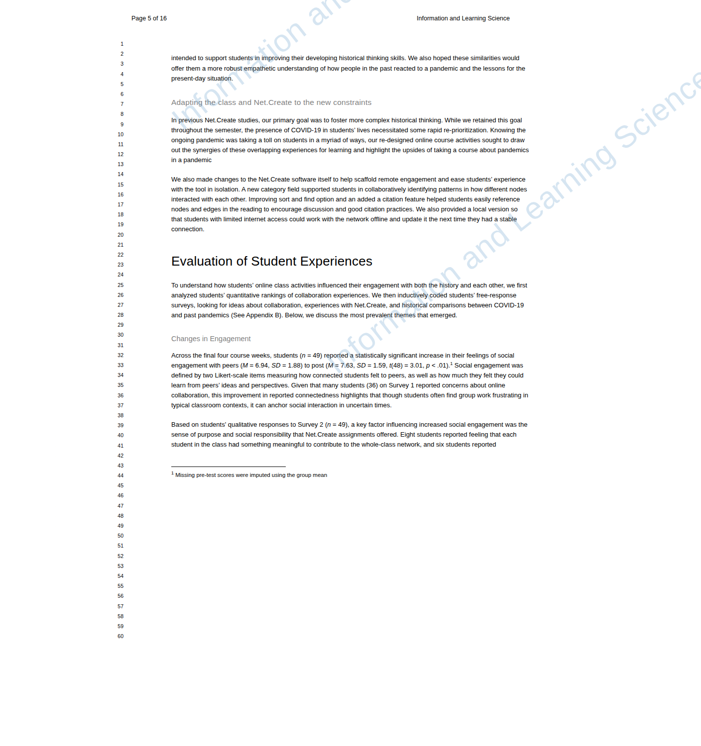Page 5 of 16
Information and Learning Science
1
2
3
4
5
6
7
8
9
10
11
12
13
14
15
16
17
18
19
20
21
22
23
24
25
26
27
28
29
30
31
32
33
34
35
36
37
38
39
40
41
42
43
44
45
46
47
48
49
50
51
52
53
54
55
56
57
58
59
60
Information and Learning Science
Information and Learning Science
intended to support students in improving their developing historical thinking skills. We also hoped these similarities would offer them a more robust empathetic understanding of how people in the past reacted to a pandemic and the lessons for the present-day situation.
Adapting the class and Net.Create to the new constraints
In previous Net.Create studies, our primary goal was to foster more complex historical thinking. While we retained this goal throughout the semester, the presence of COVID-19 in students’ lives necessitated some rapid re-prioritization. Knowing the ongoing pandemic was taking a toll on students in a myriad of ways, our re-designed online course activities sought to draw out the synergies of these overlapping experiences for learning and highlight the upsides of taking a course about pandemics in a pandemic
We also made changes to the Net.Create software itself to help scaffold remote engagement and ease students’ experience with the tool in isolation. A new category field supported students in collaboratively identifying patterns in how different nodes interacted with each other. Improving sort and find option and an added a citation feature helped students easily reference nodes and edges in the reading to encourage discussion and good citation practices. We also provided a local version so that students with limited internet access could work with the network offline and update it the next time they had a stable connection.
Evaluation of Student Experiences
To understand how students’ online class activities influenced their engagement with both the history and each other, we first analyzed students’ quantitative rankings of collaboration experiences. We then inductively coded students’ free-response surveys, looking for ideas about collaboration, experiences with Net.Create, and historical comparisons between COVID-19 and past pandemics (See Appendix B). Below, we discuss the most prevalent themes that emerged.
Changes in Engagement
Across the final four course weeks, students (n = 49) reported a statistically significant increase in their feelings of social engagement with peers (M = 6.94, SD = 1.88) to post (M = 7.63, SD = 1.59, t(48) = 3.01, p < .01).1 Social engagement was defined by two Likert-scale items measuring how connected students felt to peers, as well as how much they felt they could learn from peers’ ideas and perspectives. Given that many students (36) on Survey 1 reported concerns about online collaboration, this improvement in reported connectedness highlights that though students often find group work frustrating in typical classroom contexts, it can anchor social interaction in uncertain times.
Based on students' qualitative responses to Survey 2 (n = 49), a key factor influencing increased social engagement was the sense of purpose and social responsibility that Net.Create assignments offered. Eight students reported feeling that each student in the class had something meaningful to contribute to the whole-class network, and six students reported
1 Missing pre-test scores were imputed using the group mean